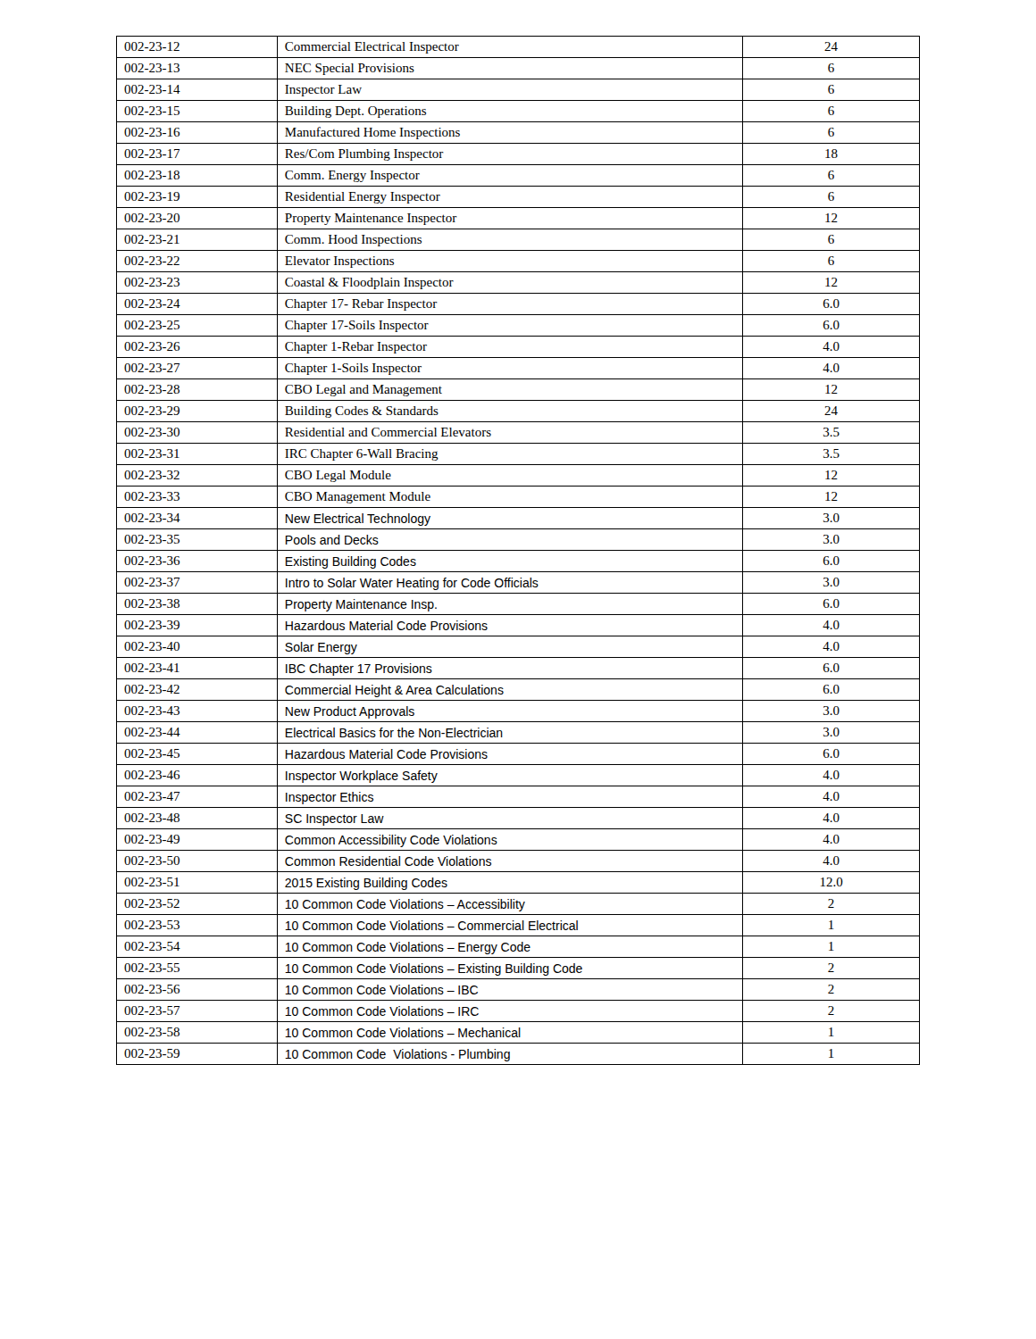| 002-23-12 | Commercial Electrical Inspector | 24 |
| 002-23-13 | NEC Special Provisions | 6 |
| 002-23-14 | Inspector Law | 6 |
| 002-23-15 | Building Dept. Operations | 6 |
| 002-23-16 | Manufactured Home Inspections | 6 |
| 002-23-17 | Res/Com Plumbing Inspector | 18 |
| 002-23-18 | Comm. Energy Inspector | 6 |
| 002-23-19 | Residential Energy Inspector | 6 |
| 002-23-20 | Property Maintenance Inspector | 12 |
| 002-23-21 | Comm. Hood Inspections | 6 |
| 002-23-22 | Elevator Inspections | 6 |
| 002-23-23 | Coastal & Floodplain Inspector | 12 |
| 002-23-24 | Chapter 17- Rebar Inspector | 6.0 |
| 002-23-25 | Chapter 17-Soils Inspector | 6.0 |
| 002-23-26 | Chapter 1-Rebar Inspector | 4.0 |
| 002-23-27 | Chapter 1-Soils Inspector | 4.0 |
| 002-23-28 | CBO Legal and Management | 12 |
| 002-23-29 | Building Codes & Standards | 24 |
| 002-23-30 | Residential and Commercial Elevators | 3.5 |
| 002-23-31 | IRC Chapter 6-Wall Bracing | 3.5 |
| 002-23-32 | CBO Legal Module | 12 |
| 002-23-33 | CBO Management Module | 12 |
| 002-23-34 | New Electrical Technology | 3.0 |
| 002-23-35 | Pools and Decks | 3.0 |
| 002-23-36 | Existing Building Codes | 6.0 |
| 002-23-37 | Intro to Solar Water Heating for Code Officials | 3.0 |
| 002-23-38 | Property Maintenance Insp. | 6.0 |
| 002-23-39 | Hazardous Material Code Provisions | 4.0 |
| 002-23-40 | Solar Energy | 4.0 |
| 002-23-41 | IBC Chapter 17 Provisions | 6.0 |
| 002-23-42 | Commercial Height & Area Calculations | 6.0 |
| 002-23-43 | New Product Approvals | 3.0 |
| 002-23-44 | Electrical Basics for the Non-Electrician | 3.0 |
| 002-23-45 | Hazardous Material Code Provisions | 6.0 |
| 002-23-46 | Inspector Workplace Safety | 4.0 |
| 002-23-47 | Inspector Ethics | 4.0 |
| 002-23-48 | SC Inspector Law | 4.0 |
| 002-23-49 | Common Accessibility Code Violations | 4.0 |
| 002-23-50 | Common Residential Code Violations | 4.0 |
| 002-23-51 | 2015 Existing Building Codes | 12.0 |
| 002-23-52 | 10 Common Code Violations – Accessibility | 2 |
| 002-23-53 | 10 Common Code Violations – Commercial Electrical | 1 |
| 002-23-54 | 10 Common Code Violations – Energy Code | 1 |
| 002-23-55 | 10 Common Code Violations – Existing Building Code | 2 |
| 002-23-56 | 10 Common Code Violations – IBC | 2 |
| 002-23-57 | 10 Common Code Violations – IRC | 2 |
| 002-23-58 | 10 Common Code Violations – Mechanical | 1 |
| 002-23-59 | 10 Common Code Violations - Plumbing | 1 |